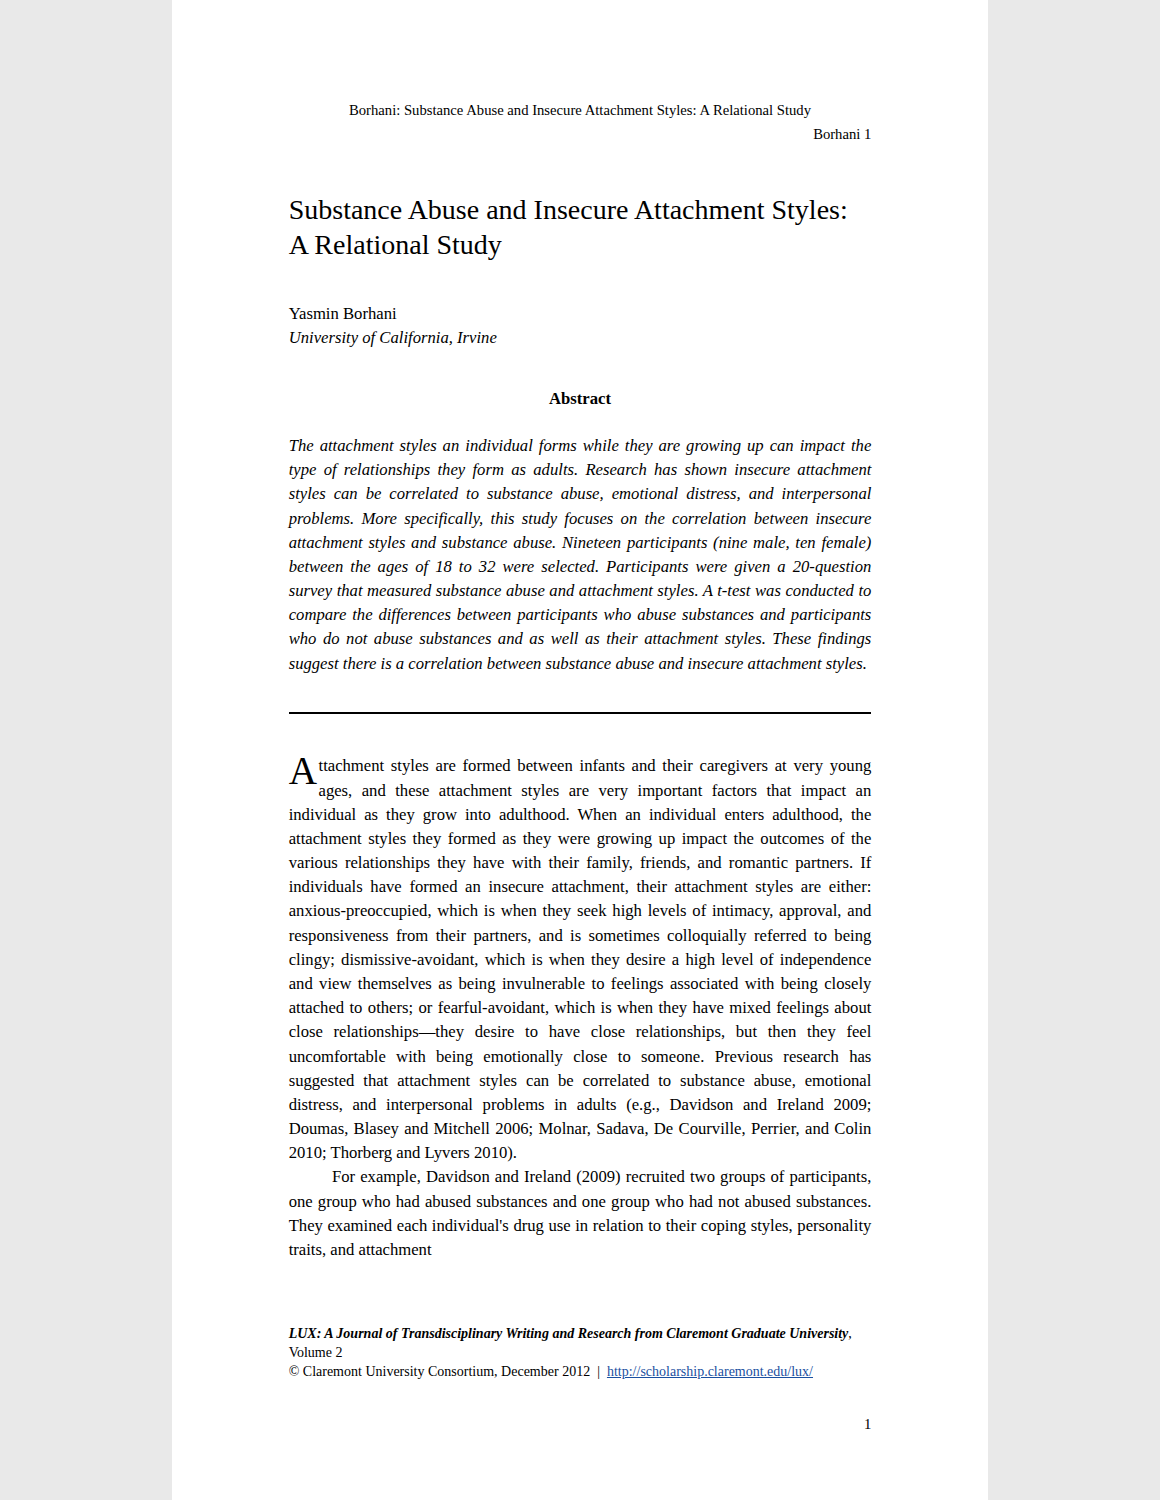Borhani: Substance Abuse and Insecure Attachment Styles: A Relational Study
Borhani 1
Substance Abuse and Insecure Attachment Styles:
A Relational Study
Yasmin Borhani
University of California, Irvine
Abstract
The attachment styles an individual forms while they are growing up can impact the type of relationships they form as adults. Research has shown insecure attachment styles can be correlated to substance abuse, emotional distress, and interpersonal problems. More specifically, this study focuses on the correlation between insecure attachment styles and substance abuse. Nineteen participants (nine male, ten female) between the ages of 18 to 32 were selected. Participants were given a 20-question survey that measured substance abuse and attachment styles. A t-test was conducted to compare the differences between participants who abuse substances and participants who do not abuse substances and as well as their attachment styles. These findings suggest there is a correlation between substance abuse and insecure attachment styles.
Attachment styles are formed between infants and their caregivers at very young ages, and these attachment styles are very important factors that impact an individual as they grow into adulthood. When an individual enters adulthood, the attachment styles they formed as they were growing up impact the outcomes of the various relationships they have with their family, friends, and romantic partners. If individuals have formed an insecure attachment, their attachment styles are either: anxious-preoccupied, which is when they seek high levels of intimacy, approval, and responsiveness from their partners, and is sometimes colloquially referred to being clingy; dismissive-avoidant, which is when they desire a high level of independence and view themselves as being invulnerable to feelings associated with being closely attached to others; or fearful-avoidant, which is when they have mixed feelings about close relationships—they desire to have close relationships, but then they feel uncomfortable with being emotionally close to someone. Previous research has suggested that attachment styles can be correlated to substance abuse, emotional distress, and interpersonal problems in adults (e.g., Davidson and Ireland 2009; Doumas, Blasey and Mitchell 2006; Molnar, Sadava, De Courville, Perrier, and Colin 2010; Thorberg and Lyvers 2010).
For example, Davidson and Ireland (2009) recruited two groups of participants, one group who had abused substances and one group who had not abused substances. They examined each individual's drug use in relation to their coping styles, personality traits, and attachment
LUX: A Journal of Transdisciplinary Writing and Research from Claremont Graduate University, Volume 2
© Claremont University Consortium, December 2012 | http://scholarship.claremont.edu/lux/
1